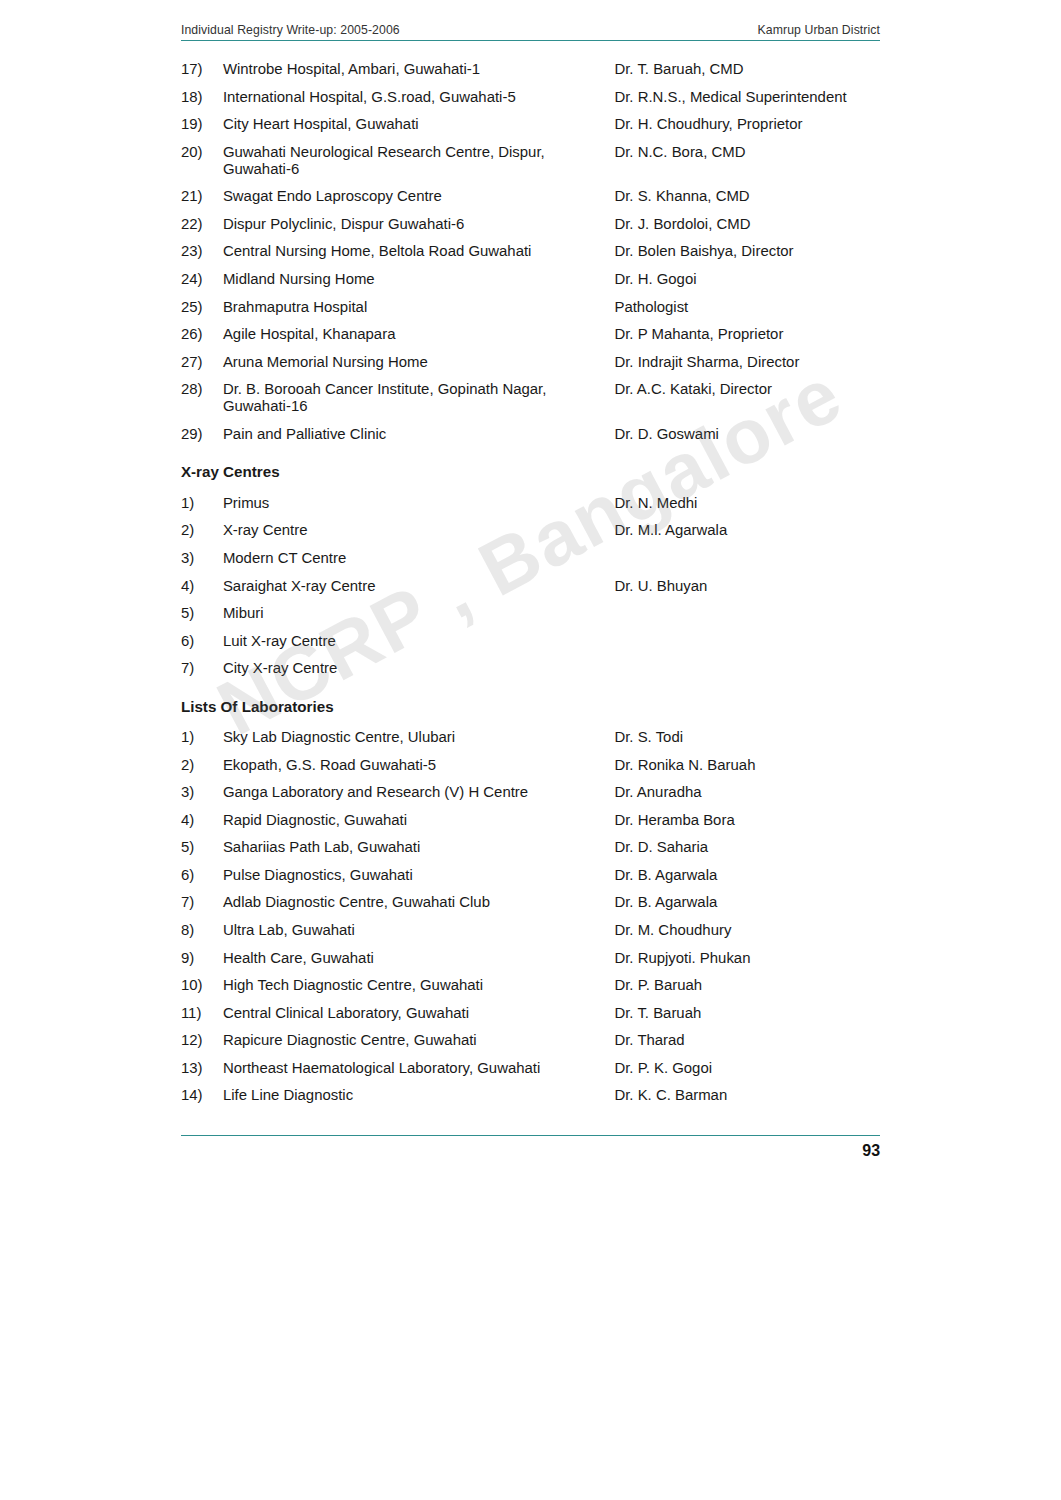Individual Registry Write-up: 2005-2006
Kamrup Urban District
NCRP , Bangalore
| 17) | Wintrobe Hospital, Ambari, Guwahati-1 | Dr. T. Baruah, CMD |
| 18) | International Hospital, G.S.road, Guwahati-5 | Dr. R.N.S., Medical Superintendent |
| 19) | City Heart Hospital, Guwahati | Dr. H. Choudhury, Proprietor |
| 20) | Guwahati Neurological Research Centre, Dispur, Guwahati-6 | Dr. N.C. Bora, CMD |
| 21) | Swagat Endo Laproscopy Centre | Dr. S. Khanna, CMD |
| 22) | Dispur Polyclinic, Dispur Guwahati-6 | Dr. J. Bordoloi, CMD |
| 23) | Central Nursing Home, Beltola Road Guwahati | Dr. Bolen Baishya, Director |
| 24) | Midland Nursing Home | Dr. H. Gogoi |
| 25) | Brahmaputra Hospital | Pathologist |
| 26) | Agile Hospital, Khanapara | Dr. P Mahanta, Proprietor |
| 27) | Aruna Memorial Nursing Home | Dr. Indrajit Sharma, Director |
| 28) | Dr. B. Borooah Cancer Institute, Gopinath Nagar, Guwahati-16 | Dr. A.C. Kataki, Director |
| 29) | Pain and Palliative Clinic | Dr. D. Goswami |
X-ray Centres
| 1) | Primus | Dr. N. Medhi |
| 2) | X-ray Centre | Dr. M.l. Agarwala |
| 3) | Modern CT Centre | |
| 4) | Saraighat X-ray Centre | Dr. U. Bhuyan |
| 5) | Miburi | |
| 6) | Luit X-ray Centre | |
| 7) | City X-ray Centre | |
Lists Of Laboratories
| 1) | Sky Lab Diagnostic Centre, Ulubari | Dr. S. Todi |
| 2) | Ekopath, G.S. Road Guwahati-5 | Dr. Ronika N. Baruah |
| 3) | Ganga Laboratory and Research (V) H Centre | Dr. Anuradha |
| 4) | Rapid Diagnostic, Guwahati | Dr. Heramba Bora |
| 5) | Sahariias Path Lab, Guwahati | Dr. D. Saharia |
| 6) | Pulse Diagnostics, Guwahati | Dr. B. Agarwala |
| 7) | Adlab Diagnostic Centre, Guwahati Club | Dr. B. Agarwala |
| 8) | Ultra Lab, Guwahati | Dr. M. Choudhury |
| 9) | Health Care, Guwahati | Dr. Rupjyoti. Phukan |
| 10) | High Tech Diagnostic Centre, Guwahati | Dr. P. Baruah |
| 11) | Central Clinical Laboratory, Guwahati | Dr. T. Baruah |
| 12) | Rapicure Diagnostic Centre, Guwahati | Dr. Tharad |
| 13) | Northeast Haematological Laboratory, Guwahati | Dr. P. K. Gogoi |
| 14) | Life Line Diagnostic | Dr. K. C. Barman |
93